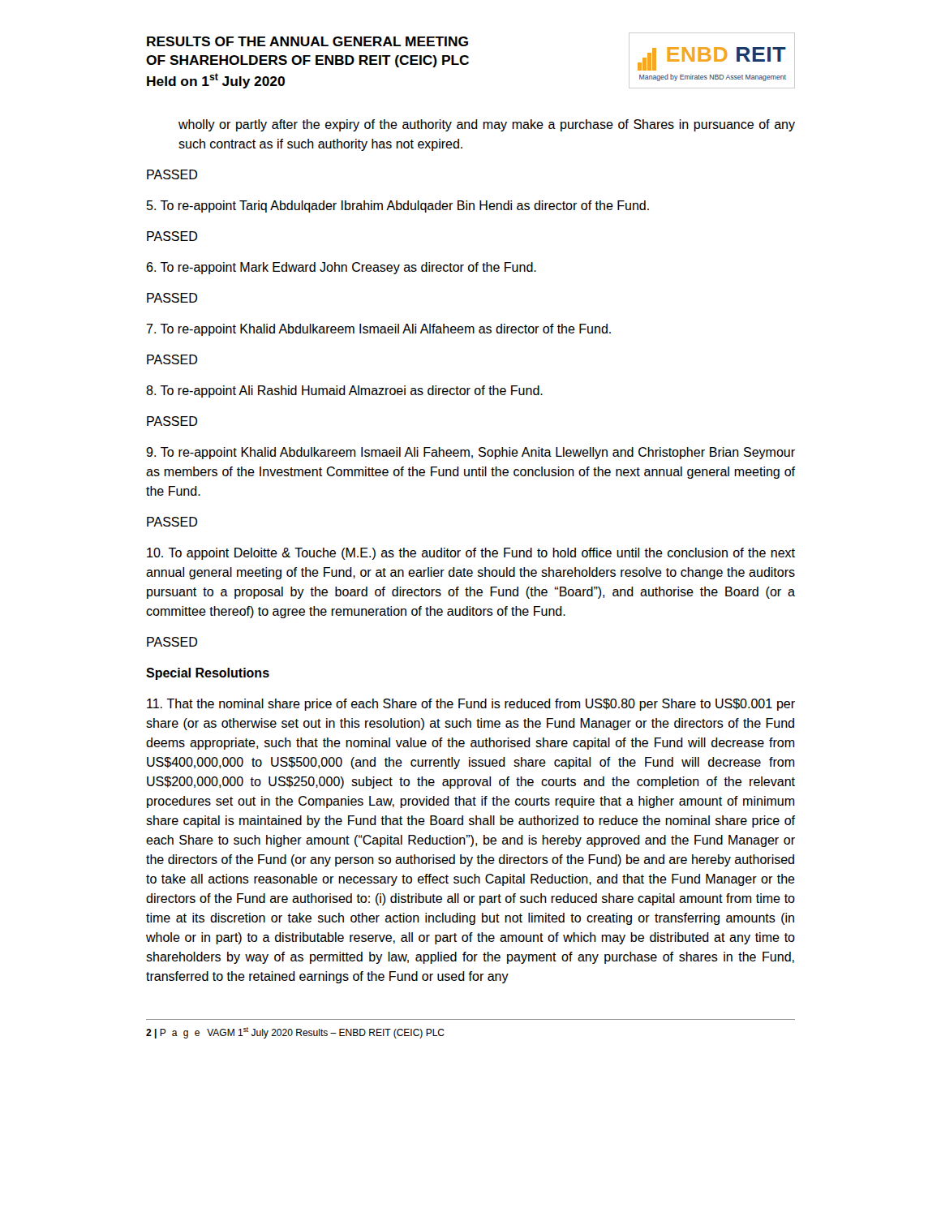RESULTS OF THE ANNUAL GENERAL MEETING
OF SHAREHOLDERS OF ENBD REIT (CEIC) PLC
Held on 1st July 2020
ENBD REIT
Managed by Emirates NBD Asset Management
wholly or partly after the expiry of the authority and may make a purchase of Shares in pursuance of any such contract as if such authority has not expired.
PASSED
5. To re-appoint Tariq Abdulqader Ibrahim Abdulqader Bin Hendi as director of the Fund.
PASSED
6. To re-appoint Mark Edward John Creasey as director of the Fund.
PASSED
7. To re-appoint Khalid Abdulkareem Ismaeil Ali Alfaheem as director of the Fund.
PASSED
8. To re-appoint Ali Rashid Humaid Almazroei as director of the Fund.
PASSED
9. To re-appoint Khalid Abdulkareem Ismaeil Ali Faheem, Sophie Anita Llewellyn and Christopher Brian Seymour as members of the Investment Committee of the Fund until the conclusion of the next annual general meeting of the Fund.
PASSED
10. To appoint Deloitte & Touche (M.E.) as the auditor of the Fund to hold office until the conclusion of the next annual general meeting of the Fund, or at an earlier date should the shareholders resolve to change the auditors pursuant to a proposal by the board of directors of the Fund (the “Board”), and authorise the Board (or a committee thereof) to agree the remuneration of the auditors of the Fund.
PASSED
Special Resolutions
11. That the nominal share price of each Share of the Fund is reduced from US$0.80 per Share to US$0.001 per share (or as otherwise set out in this resolution) at such time as the Fund Manager or the directors of the Fund deems appropriate, such that the nominal value of the authorised share capital of the Fund will decrease from US$400,000,000 to US$500,000 (and the currently issued share capital of the Fund will decrease from US$200,000,000 to US$250,000) subject to the approval of the courts and the completion of the relevant procedures set out in the Companies Law, provided that if the courts require that a higher amount of minimum share capital is maintained by the Fund that the Board shall be authorized to reduce the nominal share price of each Share to such higher amount (“Capital Reduction”), be and is hereby approved and the Fund Manager or the directors of the Fund (or any person so authorised by the directors of the Fund) be and are hereby authorised to take all actions reasonable or necessary to effect such Capital Reduction, and that the Fund Manager or the directors of the Fund are authorised to: (i) distribute all or part of such reduced share capital amount from time to time at its discretion or take such other action including but not limited to creating or transferring amounts (in whole or in part) to a distributable reserve, all or part of the amount of which may be distributed at any time to shareholders by way of as permitted by law, applied for the payment of any purchase of shares in the Fund, transferred to the retained earnings of the Fund or used for any
2 | P a g e VAGM 1st July 2020 Results – ENBD REIT (CEIC) PLC